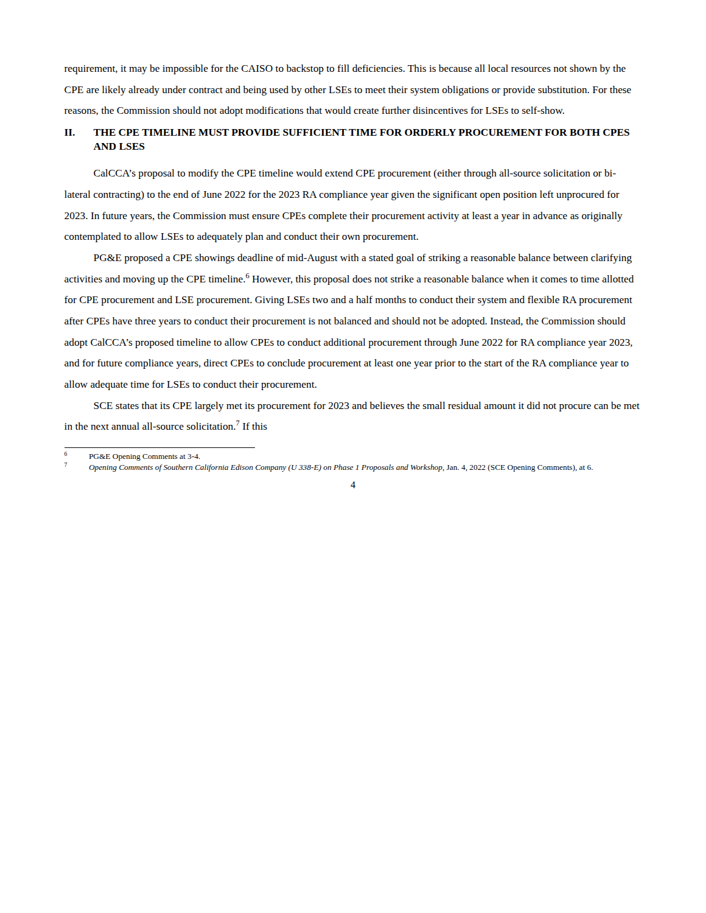requirement, it may be impossible for the CAISO to backstop to fill deficiencies. This is because all local resources not shown by the CPE are likely already under contract and being used by other LSEs to meet their system obligations or provide substitution. For these reasons, the Commission should not adopt modifications that would create further disincentives for LSEs to self-show.
II. The CPE Timeline Must Provide Sufficient Time for Orderly Procurement for Both CPEs and LSEs
CalCCA’s proposal to modify the CPE timeline would extend CPE procurement (either through all-source solicitation or bi-lateral contracting) to the end of June 2022 for the 2023 RA compliance year given the significant open position left unprocured for 2023. In future years, the Commission must ensure CPEs complete their procurement activity at least a year in advance as originally contemplated to allow LSEs to adequately plan and conduct their own procurement.
PG&E proposed a CPE showings deadline of mid-August with a stated goal of striking a reasonable balance between clarifying activities and moving up the CPE timeline.6 However, this proposal does not strike a reasonable balance when it comes to time allotted for CPE procurement and LSE procurement. Giving LSEs two and a half months to conduct their system and flexible RA procurement after CPEs have three years to conduct their procurement is not balanced and should not be adopted. Instead, the Commission should adopt CalCCA’s proposed timeline to allow CPEs to conduct additional procurement through June 2022 for RA compliance year 2023, and for future compliance years, direct CPEs to conclude procurement at least one year prior to the start of the RA compliance year to allow adequate time for LSEs to conduct their procurement.
SCE states that its CPE largely met its procurement for 2023 and believes the small residual amount it did not procure can be met in the next annual all-source solicitation.7 If this
6 PG&E Opening Comments at 3-4.
7 Opening Comments of Southern California Edison Company (U 338-E) on Phase 1 Proposals and Workshop, Jan. 4, 2022 (SCE Opening Comments), at 6.
4